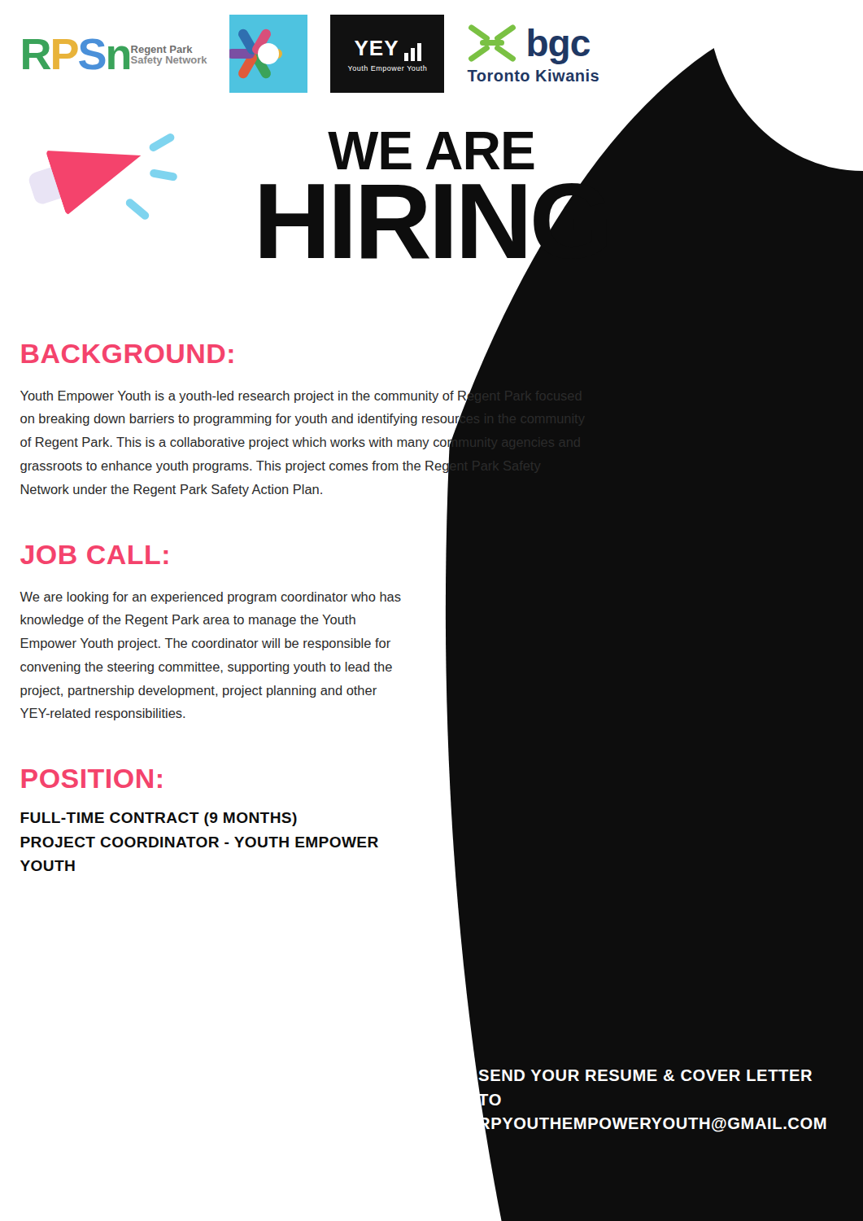RPSn
Regent Park
Safety Network
YEY
Youth Empower Youth
bgc
Toronto Kiwanis
WE ARE
HIRING
BACKGROUND:
Youth Empower Youth is a youth-led research project in the community of Regent Park focused on breaking down barriers to programming for youth and identifying resources in the community of Regent Park. This is a collaborative project which works with many community agencies and grassroots to enhance youth programs. This project comes from the Regent Park Safety Network under the Regent Park Safety Action Plan.
JOB CALL:
We are looking for an experienced program coordinator who has knowledge of the Regent Park area to manage the Youth Empower Youth project. The coordinator will be responsible for convening the steering committee, supporting youth to lead the project, partnership development, project planning and other YEY-related responsibilities.
POSITION:
Full-time contract (9 months)
Project Coordinator - Youth Empower Youth
Send your resume & cover letter to rpyouthempoweryouth@gmail.com